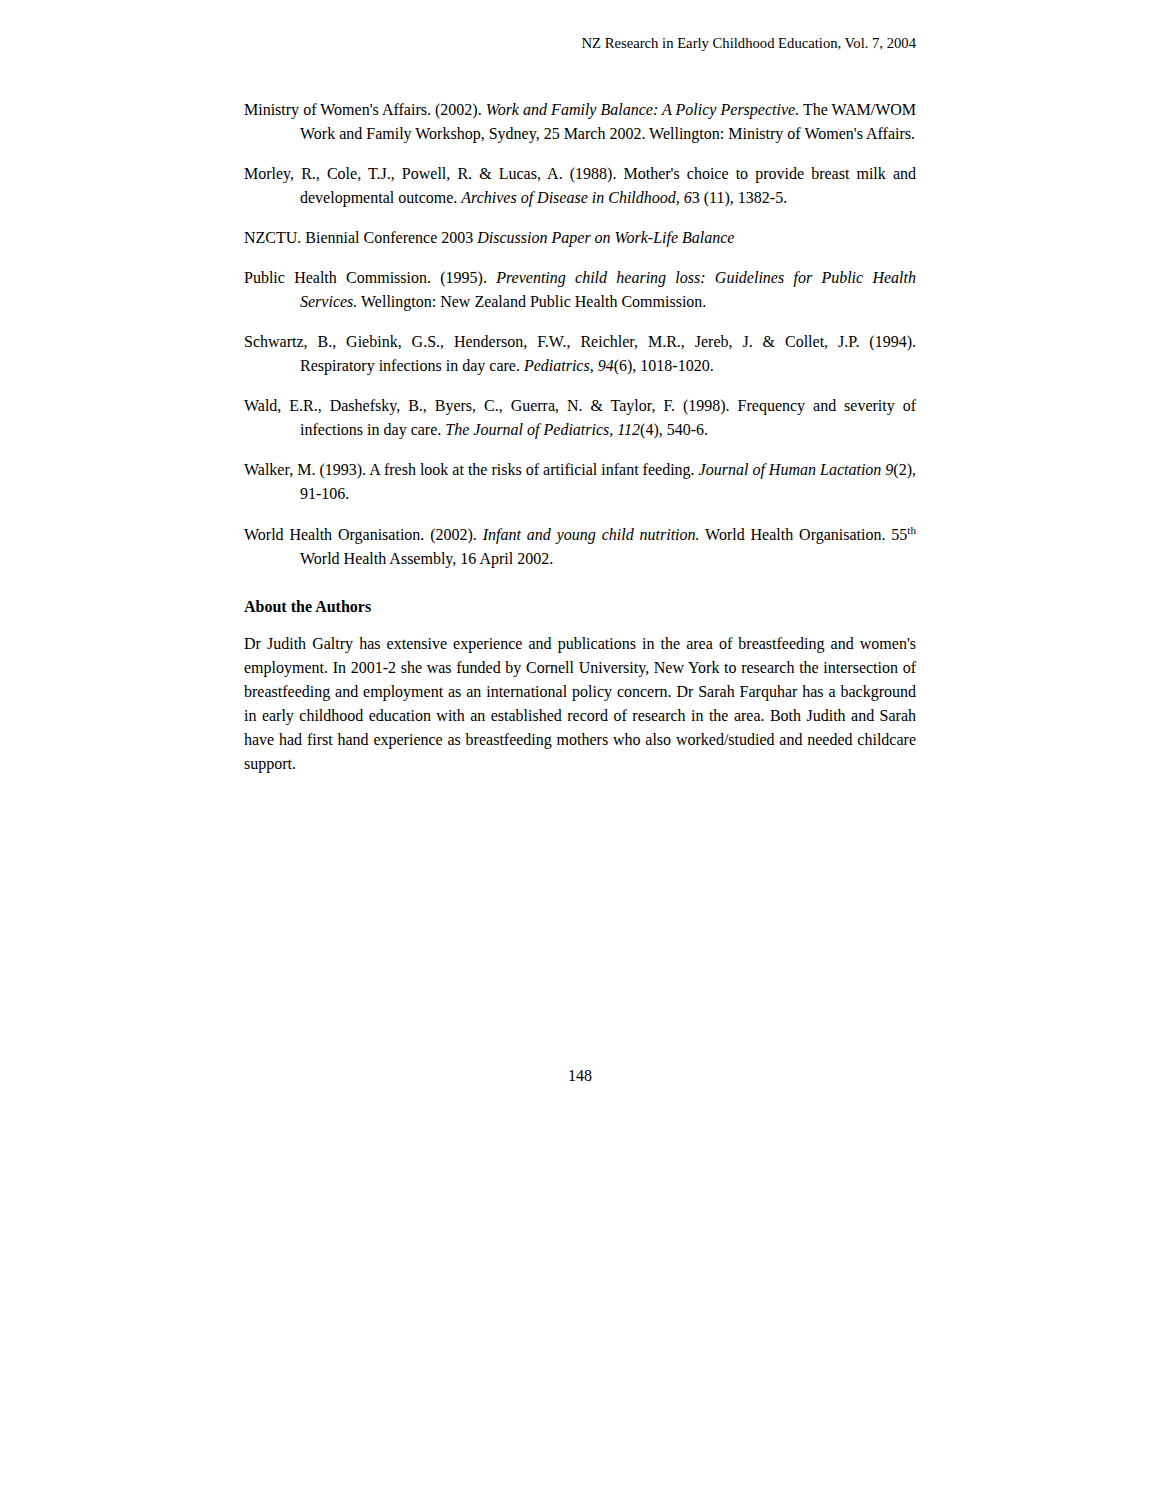NZ Research in Early Childhood Education, Vol. 7, 2004
Ministry of Women's Affairs. (2002). Work and Family Balance: A Policy Perspective. The WAM/WOM Work and Family Workshop, Sydney, 25 March 2002. Wellington: Ministry of Women's Affairs.
Morley, R., Cole, T.J., Powell, R. & Lucas, A. (1988). Mother's choice to provide breast milk and developmental outcome. Archives of Disease in Childhood, 63 (11), 1382-5.
NZCTU. Biennial Conference 2003 Discussion Paper on Work-Life Balance
Public Health Commission. (1995). Preventing child hearing loss: Guidelines for Public Health Services. Wellington: New Zealand Public Health Commission.
Schwartz, B., Giebink, G.S., Henderson, F.W., Reichler, M.R., Jereb, J. & Collet, J.P. (1994). Respiratory infections in day care. Pediatrics, 94(6), 1018-1020.
Wald, E.R., Dashefsky, B., Byers, C., Guerra, N. & Taylor, F. (1998). Frequency and severity of infections in day care. The Journal of Pediatrics, 112(4), 540-6.
Walker, M. (1993). A fresh look at the risks of artificial infant feeding. Journal of Human Lactation 9(2), 91-106.
World Health Organisation. (2002). Infant and young child nutrition. World Health Organisation. 55th World Health Assembly, 16 April 2002.
About the Authors
Dr Judith Galtry has extensive experience and publications in the area of breastfeeding and women's employment. In 2001-2 she was funded by Cornell University, New York to research the intersection of breastfeeding and employment as an international policy concern. Dr Sarah Farquhar has a background in early childhood education with an established record of research in the area. Both Judith and Sarah have had first hand experience as breastfeeding mothers who also worked/studied and needed childcare support.
148